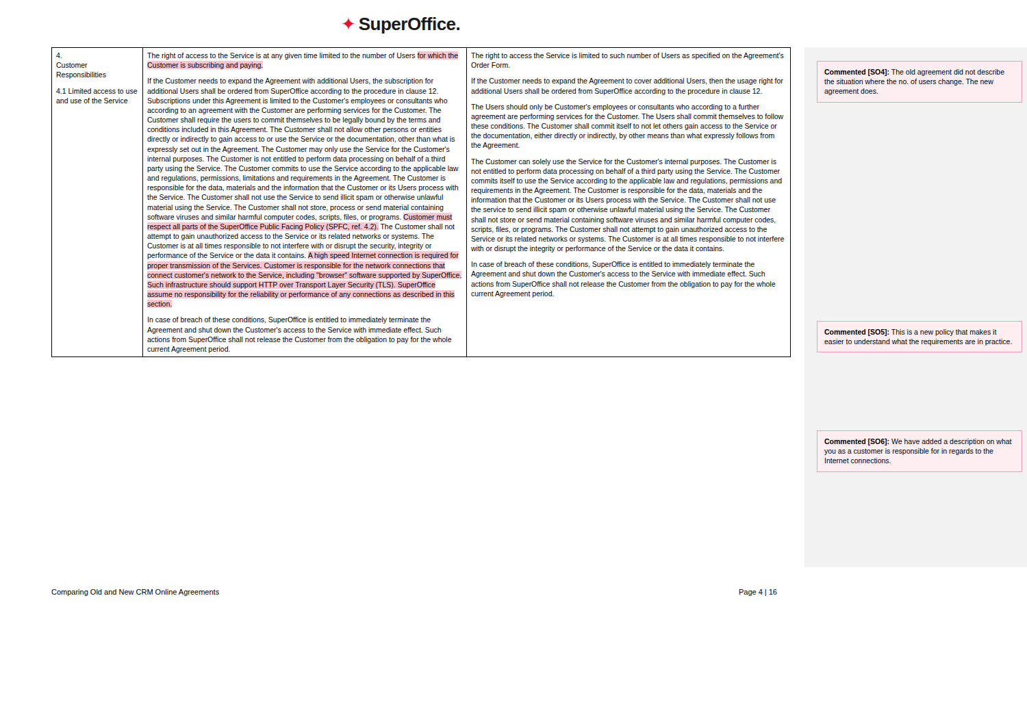✦SuperOffice.
| 4. Customer Responsibilities 4.1 Limited access to use and use of the Service | The right of access to the Service is at any given time limited to the number of Users for which the Customer is subscribing and paying. If the Customer needs to expand the Agreement with additional Users, the subscription for additional Users shall be ordered from SuperOffice according to the procedure in clause 12. Subscriptions under this Agreement is limited to the Customer's employees or consultants who according to an agreement with the Customer are performing services for the Customer. The Customer shall require the users to commit themselves to be legally bound by the terms and conditions included in this Agreement. The Customer shall not allow other persons or entities directly or indirectly to gain access to or use the Service or the documentation, other than what is expressly set out in the Agreement. The Customer may only use the Service for the Customer's internal purposes. The Customer is not entitled to perform data processing on behalf of a third party using the Service. The Customer commits to use the Service according to the applicable law and regulations, permissions, limitations and requirements in the Agreement. The Customer is responsible for the data, materials and the information that the Customer or its Users process with the Service. The Customer shall not use the Service to send illicit spam or otherwise unlawful material using the Service. The Customer shall not store, process or send material containing software viruses and similar harmful computer codes, scripts, files, or programs. Customer must respect all parts of the SuperOffice Public Facing Policy (SPFC, ref. 4.2). The Customer shall not attempt to gain unauthorized access to the Service or its related networks or systems. The Customer is at all times responsible to not interfere with or disrupt the security, integrity or performance of the Service or the data it contains. A high speed Internet connection is required for proper transmission of the Services. Customer is responsible for the network connections that connect customer's network to the Service, including "browser" software supported by SuperOffice. Such infrastructure should support HTTP over Transport Layer Security (TLS). SuperOffice assume no responsibility for the reliability or performance of any connections as described in this section. In case of breach of these conditions, SuperOffice is entitled to immediately terminate the Agreement and shut down the Customer's access to the Service with immediate effect. Such actions from SuperOffice shall not release the Customer from the obligation to pay for the whole current Agreement period. | The right to access the Service is limited to such number of Users as specified on the Agreement's Order Form. If the Customer needs to expand the Agreement to cover additional Users, then the usage right for additional Users shall be ordered from SuperOffice according to the procedure in clause 12. The Users should only be Customer's employees or consultants who according to a further agreement are performing services for the Customer. The Users shall commit themselves to follow these conditions. The Customer shall commit itself to not let others gain access to the Service or the documentation, either directly or indirectly, by other means than what expressly follows from the Agreement. The Customer can solely use the Service for the Customer's internal purposes. The Customer is not entitled to perform data processing on behalf of a third party using the Service. The Customer commits itself to use the Service according to the applicable law and regulations, permissions and requirements in the Agreement. The Customer is responsible for the data, materials and the information that the Customer or its Users process with the Service. The Customer shall not use the service to send illicit spam or otherwise unlawful material using the Service. The Customer shall not store or send material containing software viruses and similar harmful computer codes, scripts, files, or programs. The Customer shall not attempt to gain unauthorized access to the Service or its related networks or systems. The Customer is at all times responsible to not interfere with or disrupt the integrity or performance of the Service or the data it contains. In case of breach of these conditions, SuperOffice is entitled to immediately terminate the Agreement and shut down the Customer's access to the Service with immediate effect. Such actions from SuperOffice shall not release the Customer from the obligation to pay for the whole current Agreement period. |
Commented [SO4]: The old agreement did not describe the situation where the no. of users change. The new agreement does.
Commented [SO5]: This is a new policy that makes it easier to understand what the requirements are in practice.
Commented [SO6]: We have added a description on what you as a customer is responsible for in regards to the Internet connections.
Comparing Old and New CRM Online Agreements Page 4 | 16